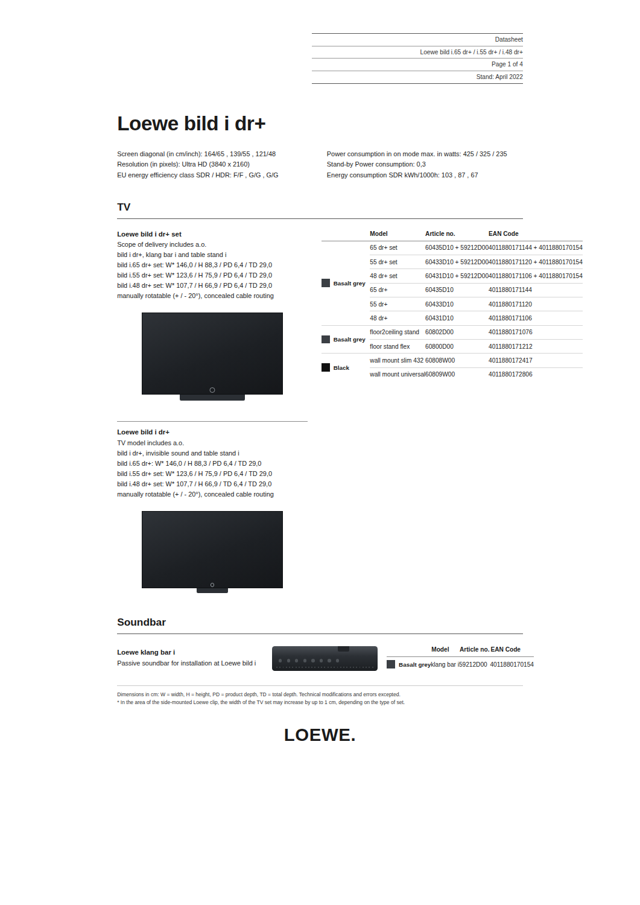Datasheet
Loewe bild i.65 dr+ / i.55 dr+ / i.48 dr+
Page 1 of 4
Stand: April 2022
Loewe bild i dr+
Screen diagonal (in cm/inch): 164/65 , 139/55 , 121/48
Resolution (in pixels): Ultra HD (3840 x 2160)
EU energy efficiency class SDR / HDR: F/F , G/G , G/G
Power consumption in on mode max. in watts: 425 / 325 / 235
Stand-by Power consumption: 0,3
Energy consumption SDR kWh/1000h: 103 , 87 , 67
TV
Loewe bild i dr+ set
Scope of delivery includes a.o.
bild i dr+, klang bar i and table stand i
bild i.65 dr+ set: W* 146,0 / H 88,3 / PD 6,4 / TD 29,0
bild i.55 dr+ set: W* 123,6 / H 75,9 / PD 6,4 / TD 29,0
bild i.48 dr+ set: W* 107,7 / H 66,9 / PD 6,4 / TD 29,0
manually rotatable (+ / - 20°), concealed cable routing
| | Model | Article no. | EAN Code |
| --- | --- | --- | --- |
| Basalt grey | 65 dr+ set | 60435D10 + 59212D00 | 4011880171144 + 4011880170154 |
| 55 dr+ set | 60433D10 + 59212D00 | 4011880171120 + 4011880170154 |
| 48 dr+ set | 60431D10 + 59212D00 | 4011880171106 + 4011880170154 |
| 65 dr+ | 60435D10 | 4011880171144 |
| 55 dr+ | 60433D10 | 4011880171120 |
| 48 dr+ | 60431D10 | 4011880171106 |
| Basalt grey | floor2ceiling stand | 60802D00 | 4011880171076 |
| floor stand flex | 60800D00 | 4011880171212 |
| Black | wall mount slim 432 | 60808W00 | 4011880172417 |
| wall mount universal | 60809W00 | 4011880172806 |
Loewe bild i dr+
TV model includes a.o.
bild i dr+, invisible sound and table stand i
bild i.65 dr+: W* 146,0 / H 88,3 / PD 6,4 / TD 29,0
bild i.55 dr+ set: W* 123,6 / H 75,9 / PD 6,4 / TD 29,0
bild i.48 dr+ set: W* 107,7 / H 66,9 / TD 6,4 / TD 29,0
manually rotatable (+ / - 20°), concealed cable routing
Soundbar
Loewe klang bar i
Passive soundbar for installation at Loewe bild i
| | Model | Article no. | EAN Code |
| --- | --- | --- | --- |
| Basalt grey | klang bar i | 59212D00 | 4011880170154 |
Dimensions in cm: W = width, H = height, PD = product depth, TD = total depth. Technical modifications and errors excepted.
* In the area of the side-mounted Loewe clip, the width of the TV set may increase by up to 1 cm, depending on the type of set.
LOEWE.